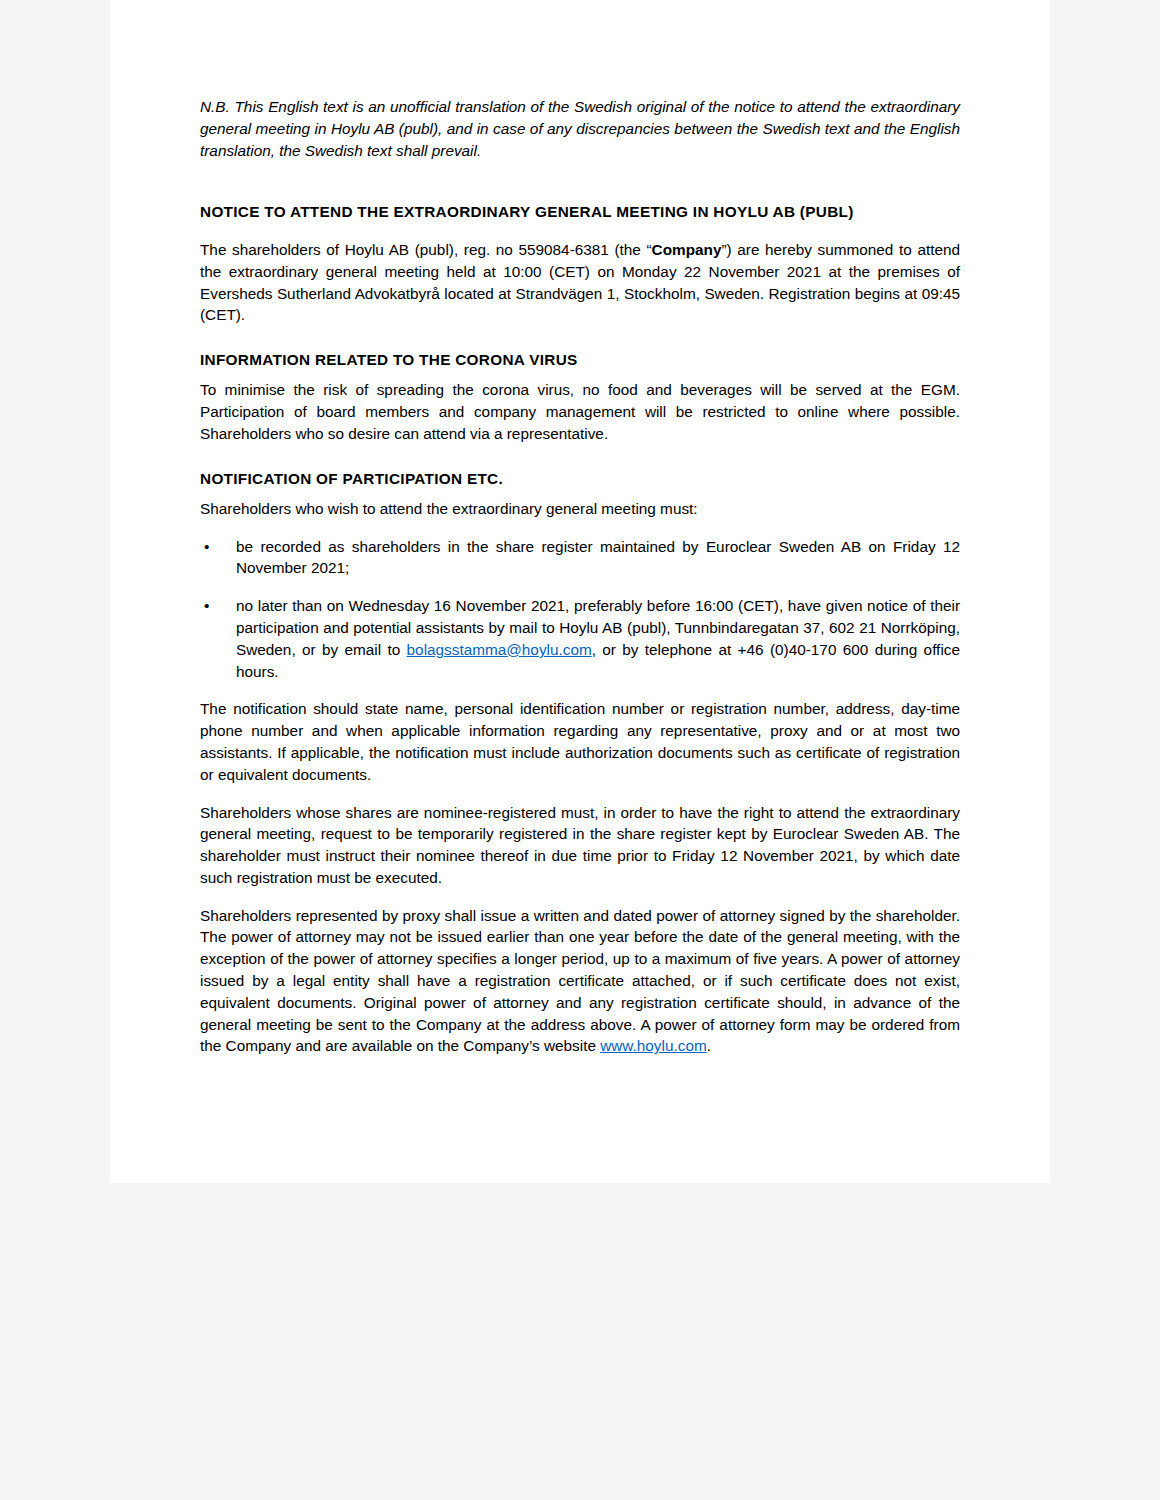N.B. This English text is an unofficial translation of the Swedish original of the notice to attend the extraordinary general meeting in Hoylu AB (publ), and in case of any discrepancies between the Swedish text and the English translation, the Swedish text shall prevail.
NOTICE TO ATTEND THE EXTRAORDINARY GENERAL MEETING IN HOYLU AB (PUBL)
The shareholders of Hoylu AB (publ), reg. no 559084-6381 (the “Company”) are hereby summoned to attend the extraordinary general meeting held at 10:00 (CET) on Monday 22 November 2021 at the premises of Eversheds Sutherland Advokatbyrå located at Strandvägen 1, Stockholm, Sweden. Registration begins at 09:45 (CET).
INFORMATION RELATED TO THE CORONA VIRUS
To minimise the risk of spreading the corona virus, no food and beverages will be served at the EGM. Participation of board members and company management will be restricted to online where possible. Shareholders who so desire can attend via a representative.
NOTIFICATION OF PARTICIPATION ETC.
Shareholders who wish to attend the extraordinary general meeting must:
be recorded as shareholders in the share register maintained by Euroclear Sweden AB on Friday 12 November 2021;
no later than on Wednesday 16 November 2021, preferably before 16:00 (CET), have given notice of their participation and potential assistants by mail to Hoylu AB (publ), Tunnbindaregatan 37, 602 21 Norrköping, Sweden, or by email to bolagsstamma@hoylu.com, or by telephone at +46 (0)40-170 600 during office hours.
The notification should state name, personal identification number or registration number, address, day-time phone number and when applicable information regarding any representative, proxy and or at most two assistants. If applicable, the notification must include authorization documents such as certificate of registration or equivalent documents.
Shareholders whose shares are nominee-registered must, in order to have the right to attend the extraordinary general meeting, request to be temporarily registered in the share register kept by Euroclear Sweden AB. The shareholder must instruct their nominee thereof in due time prior to Friday 12 November 2021, by which date such registration must be executed.
Shareholders represented by proxy shall issue a written and dated power of attorney signed by the shareholder. The power of attorney may not be issued earlier than one year before the date of the general meeting, with the exception of the power of attorney specifies a longer period, up to a maximum of five years. A power of attorney issued by a legal entity shall have a registration certificate attached, or if such certificate does not exist, equivalent documents. Original power of attorney and any registration certificate should, in advance of the general meeting be sent to the Company at the address above. A power of attorney form may be ordered from the Company and are available on the Company’s website www.hoylu.com.